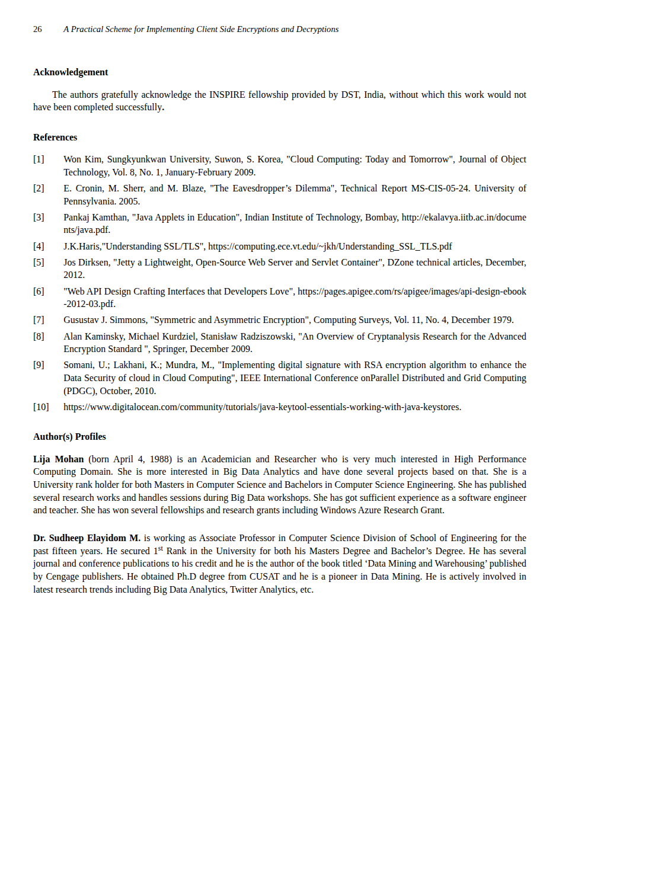26 A Practical Scheme for Implementing Client Side Encryptions and Decryptions
Acknowledgement
The authors gratefully acknowledge the INSPIRE fellowship provided by DST, India, without which this work would not have been completed successfully.
References
[1] Won Kim, Sungkyunkwan University, Suwon, S. Korea, "Cloud Computing: Today and Tomorrow", Journal of Object Technology, Vol. 8, No. 1, January-February 2009.
[2] E. Cronin, M. Sherr, and M. Blaze, "The Eavesdropper’s Dilemma", Technical Report MS-CIS-05-24. University of Pennsylvania. 2005.
[3] Pankaj Kamthan, "Java Applets in Education", Indian Institute of Technology, Bombay, http://ekalavya.iitb.ac.in/documents/java.pdf.
[4] J.K.Haris,"Understanding SSL/TLS", https://computing.ece.vt.edu/~jkh/Understanding_SSL_TLS.pdf
[5] Jos Dirksen, "Jetty a Lightweight, Open-Source Web Server and Servlet Container", DZone technical articles, December, 2012.
[6]"Web API Design Crafting Interfaces that Developers Love", https://pages.apigee.com/rs/apigee/images/api-design-ebook-2012-03.pdf.
[7] Gusustav J. Simmons, "Symmetric and Asymmetric Encryption", Computing Surveys, Vol. 11, No. 4, December 1979.
[8] Alan Kaminsky, Michael Kurdziel, Stanisław Radziszowski, "An Overview of Cryptanalysis Research for the Advanced Encryption Standard ", Springer, December 2009.
[9] Somani, U.; Lakhani, K.; Mundra, M., "Implementing digital signature with RSA encryption algorithm to enhance the Data Security of cloud in Cloud Computing", IEEE International Conference onParallel Distributed and Grid Computing (PDGC), October, 2010.
[10] https://www.digitalocean.com/community/tutorials/java-keytool-essentials-working-with-java-keystores.
Author(s) Profiles
Lija Mohan (born April 4, 1988) is an Academician and Researcher who is very much interested in High Performance Computing Domain. She is more interested in Big Data Analytics and have done several projects based on that. She is a University rank holder for both Masters in Computer Science and Bachelors in Computer Science Engineering. She has published several research works and handles sessions during Big Data workshops. She has got sufficient experience as a software engineer and teacher. She has won several fellowships and research grants including Windows Azure Research Grant.
Dr. Sudheep Elayidom M. is working as Associate Professor in Computer Science Division of School of Engineering for the past fifteen years. He secured 1st Rank in the University for both his Masters Degree and Bachelor’s Degree. He has several journal and conference publications to his credit and he is the author of the book titled ‘Data Mining and Warehousing’ published by Cengage publishers. He obtained Ph.D degree from CUSAT and he is a pioneer in Data Mining. He is actively involved in latest research trends including Big Data Analytics, Twitter Analytics, etc.